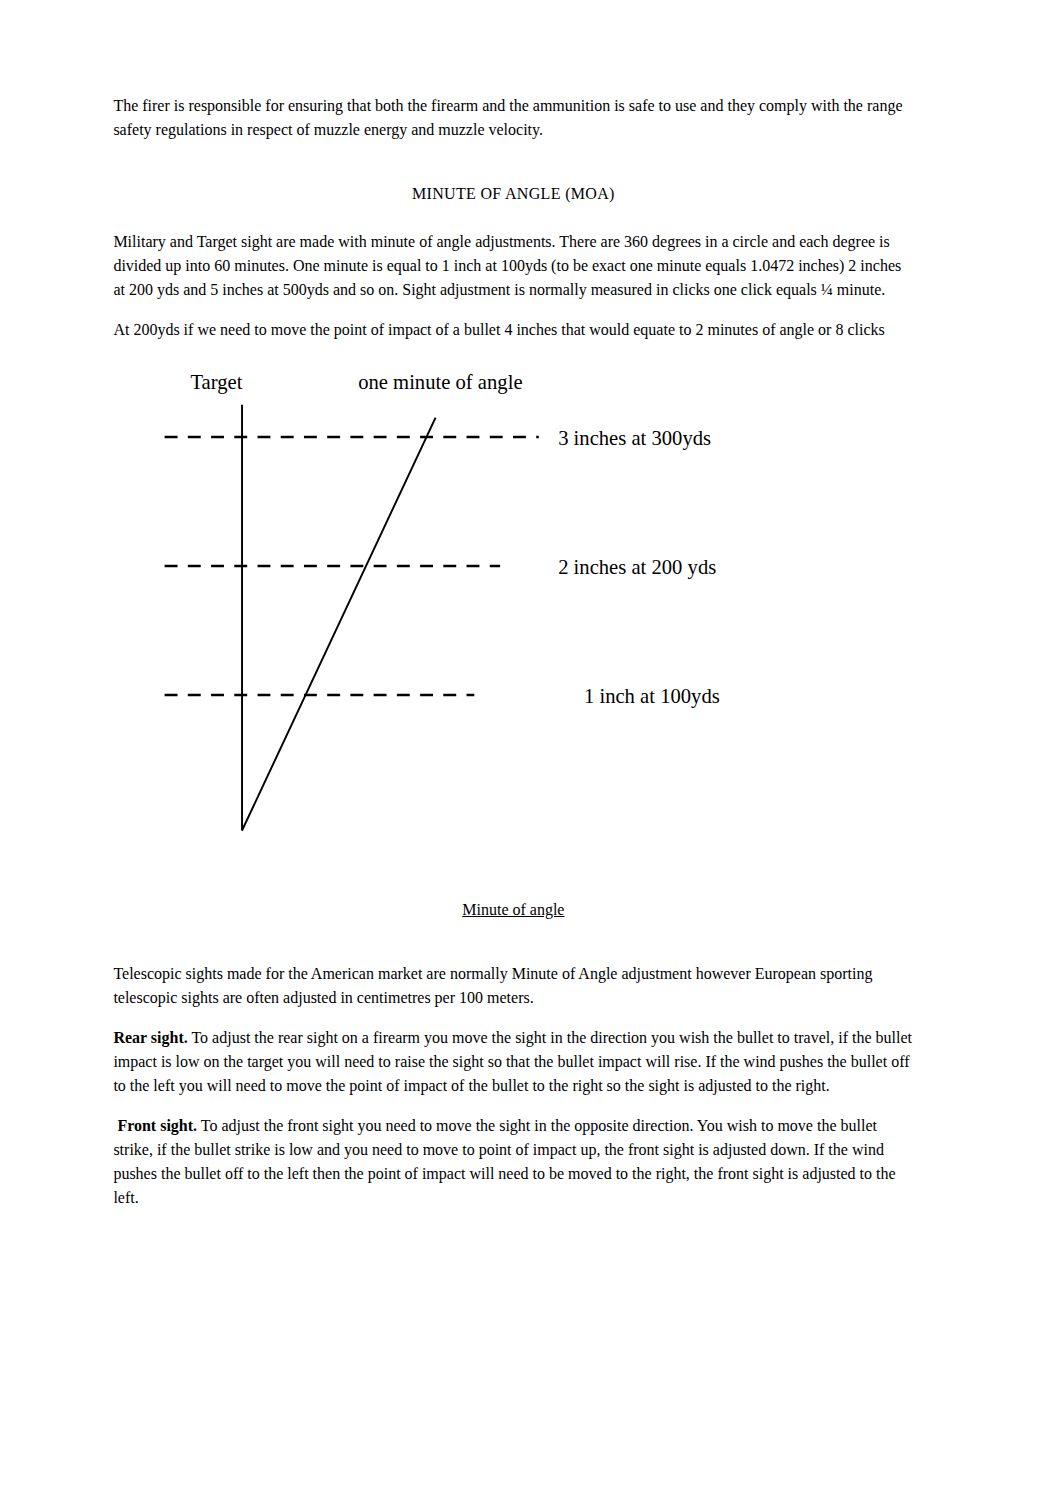The firer is responsible for ensuring that both the firearm and the ammunition is safe to use and they comply with the range safety regulations in respect of muzzle energy and muzzle velocity.
MINUTE OF ANGLE (MOA)
Military and Target sight are made with minute of angle adjustments. There are 360 degrees in a circle and each degree is divided up into 60 minutes. One minute is equal to 1 inch at 100yds (to be exact one minute equals 1.0472 inches) 2 inches at 200 yds and 5 inches at 500yds and so on. Sight adjustment is normally measured in clicks one click equals ¼ minute.
At 200yds if we need to move the point of impact of a bullet 4 inches that would equate to 2 minutes of angle or 8 clicks
Target one minute of angle 3 inches at 300yds 2 inches at 200 yds 1 inch at 100yds
Minute of angle
Telescopic sights made for the American market are normally Minute of Angle adjustment however European sporting telescopic sights are often adjusted in centimetres per 100 meters.
Rear sight. To adjust the rear sight on a firearm you move the sight in the direction you wish the bullet to travel, if the bullet impact is low on the target you will need to raise the sight so that the bullet impact will rise. If the wind pushes the bullet off to the left you will need to move the point of impact of the bullet to the right so the sight is adjusted to the right.
Front sight. To adjust the front sight you need to move the sight in the opposite direction. You wish to move the bullet strike, if the bullet strike is low and you need to move to point of impact up, the front sight is adjusted down. If the wind pushes the bullet off to the left then the point of impact will need to be moved to the right, the front sight is adjusted to the left.